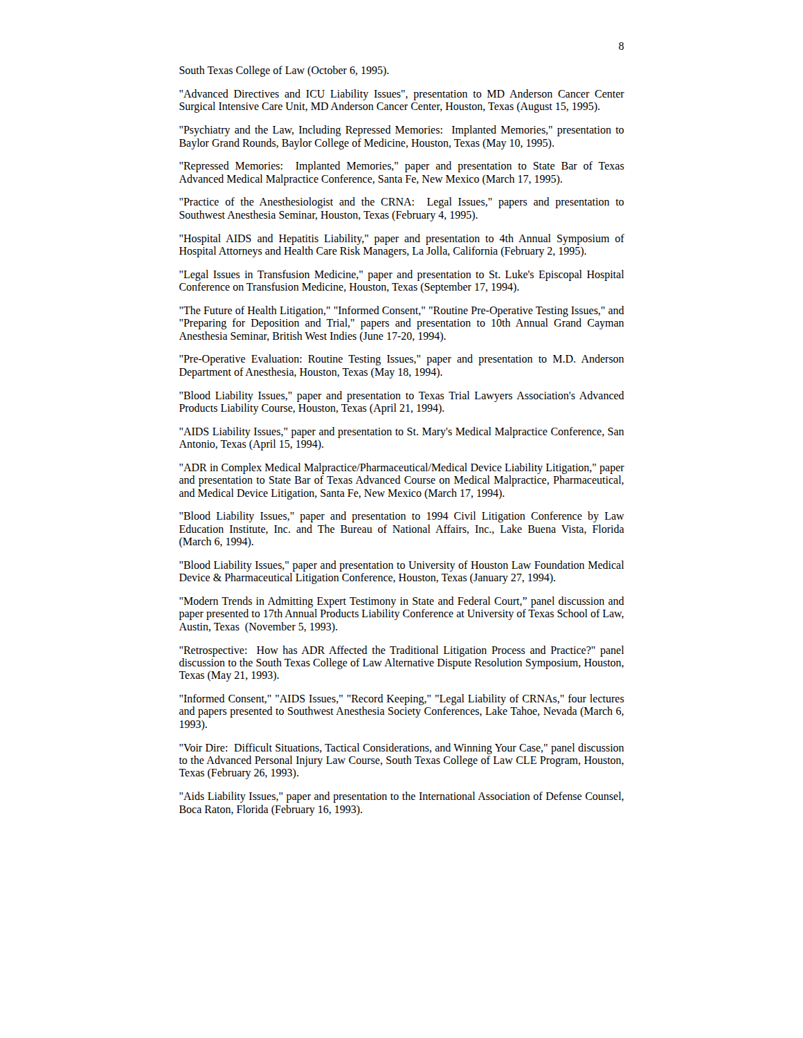8
South Texas College of Law (October 6, 1995).
"Advanced Directives and ICU Liability Issues", presentation to MD Anderson Cancer Center Surgical Intensive Care Unit, MD Anderson Cancer Center, Houston, Texas (August 15, 1995).
"Psychiatry and the Law, Including Repressed Memories: Implanted Memories," presentation to Baylor Grand Rounds, Baylor College of Medicine, Houston, Texas (May 10, 1995).
"Repressed Memories: Implanted Memories," paper and presentation to State Bar of Texas Advanced Medical Malpractice Conference, Santa Fe, New Mexico (March 17, 1995).
"Practice of the Anesthesiologist and the CRNA: Legal Issues," papers and presentation to Southwest Anesthesia Seminar, Houston, Texas (February 4, 1995).
"Hospital AIDS and Hepatitis Liability," paper and presentation to 4th Annual Symposium of Hospital Attorneys and Health Care Risk Managers, La Jolla, California (February 2, 1995).
"Legal Issues in Transfusion Medicine," paper and presentation to St. Luke's Episcopal Hospital Conference on Transfusion Medicine, Houston, Texas (September 17, 1994).
"The Future of Health Litigation," "Informed Consent," "Routine Pre-Operative Testing Issues," and "Preparing for Deposition and Trial," papers and presentation to 10th Annual Grand Cayman Anesthesia Seminar, British West Indies (June 17-20, 1994).
"Pre-Operative Evaluation: Routine Testing Issues," paper and presentation to M.D. Anderson Department of Anesthesia, Houston, Texas (May 18, 1994).
"Blood Liability Issues," paper and presentation to Texas Trial Lawyers Association's Advanced Products Liability Course, Houston, Texas (April 21, 1994).
"AIDS Liability Issues," paper and presentation to St. Mary's Medical Malpractice Conference, San Antonio, Texas (April 15, 1994).
"ADR in Complex Medical Malpractice/Pharmaceutical/Medical Device Liability Litigation," paper and presentation to State Bar of Texas Advanced Course on Medical Malpractice, Pharmaceutical, and Medical Device Litigation, Santa Fe, New Mexico (March 17, 1994).
"Blood Liability Issues," paper and presentation to 1994 Civil Litigation Conference by Law Education Institute, Inc. and The Bureau of National Affairs, Inc., Lake Buena Vista, Florida (March 6, 1994).
"Blood Liability Issues," paper and presentation to University of Houston Law Foundation Medical Device & Pharmaceutical Litigation Conference, Houston, Texas (January 27, 1994).
"Modern Trends in Admitting Expert Testimony in State and Federal Court,” panel discussion and paper presented to 17th Annual Products Liability Conference at University of Texas School of Law, Austin, Texas (November 5, 1993).
"Retrospective: How has ADR Affected the Traditional Litigation Process and Practice?" panel discussion to the South Texas College of Law Alternative Dispute Resolution Symposium, Houston, Texas (May 21, 1993).
"Informed Consent," "AIDS Issues," "Record Keeping," "Legal Liability of CRNAs," four lectures and papers presented to Southwest Anesthesia Society Conferences, Lake Tahoe, Nevada (March 6, 1993).
"Voir Dire: Difficult Situations, Tactical Considerations, and Winning Your Case," panel discussion to the Advanced Personal Injury Law Course, South Texas College of Law CLE Program, Houston, Texas (February 26, 1993).
"Aids Liability Issues," paper and presentation to the International Association of Defense Counsel, Boca Raton, Florida (February 16, 1993).